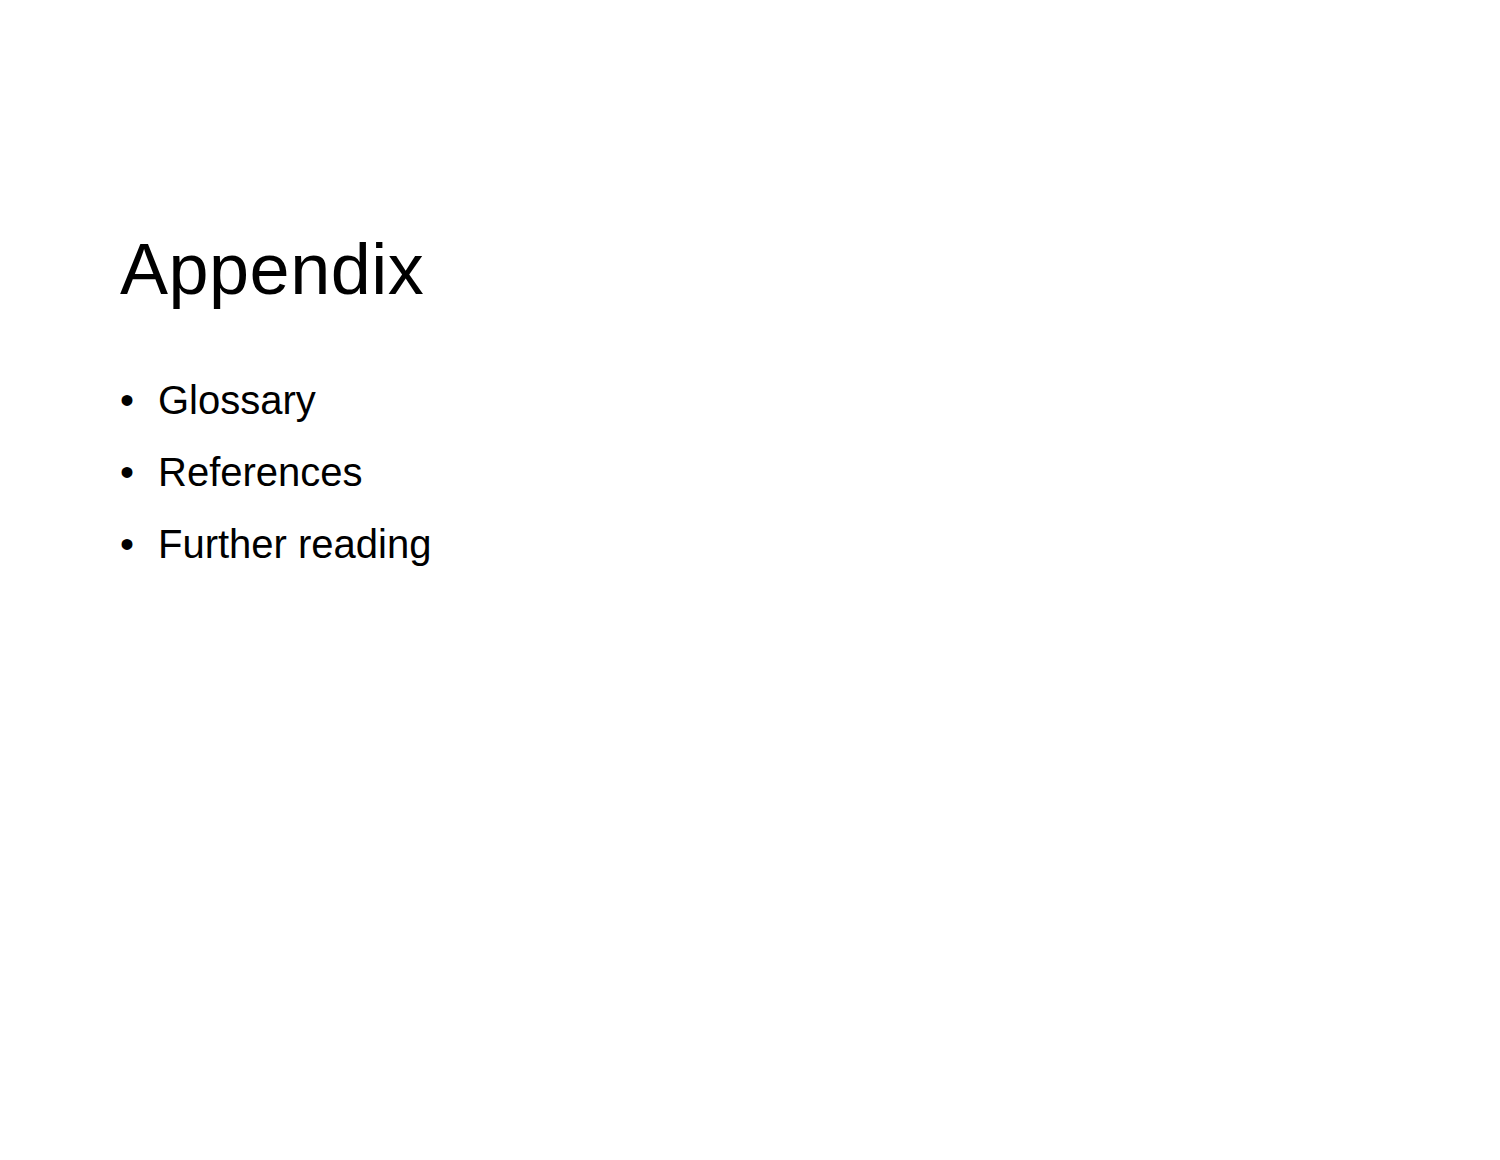Appendix
Glossary
References
Further reading